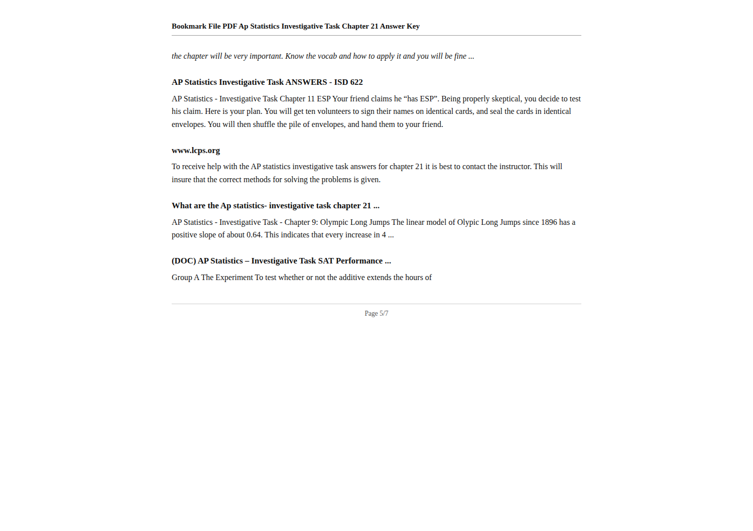Bookmark File PDF Ap Statistics Investigative Task Chapter 21 Answer Key
the chapter will be very important. Know the vocab and how to apply it and you will be fine ...
AP Statistics Investigative Task ANSWERS - ISD 622
AP Statistics - Investigative Task Chapter 11 ESP Your friend claims he “has ESP”. Being properly skeptical, you decide to test his claim. Here is your plan. You will get ten volunteers to sign their names on identical cards, and seal the cards in identical envelopes. You will then shuffle the pile of envelopes, and hand them to your friend.
www.lcps.org
To receive help with the AP statistics investigative task answers for chapter 21 it is best to contact the instructor. This will insure that the correct methods for solving the problems is given.
What are the Ap statistics- investigative task chapter 21 ...
AP Statistics - Investigative Task - Chapter 9: Olympic Long Jumps The linear model of Olypic Long Jumps since 1896 has a positive slope of about 0.64. This indicates that every increase in 4 ...
(DOC) AP Statistics – Investigative Task SAT Performance ...
Group A The Experiment To test whether or not the additive extends the hours of
Page 5/7